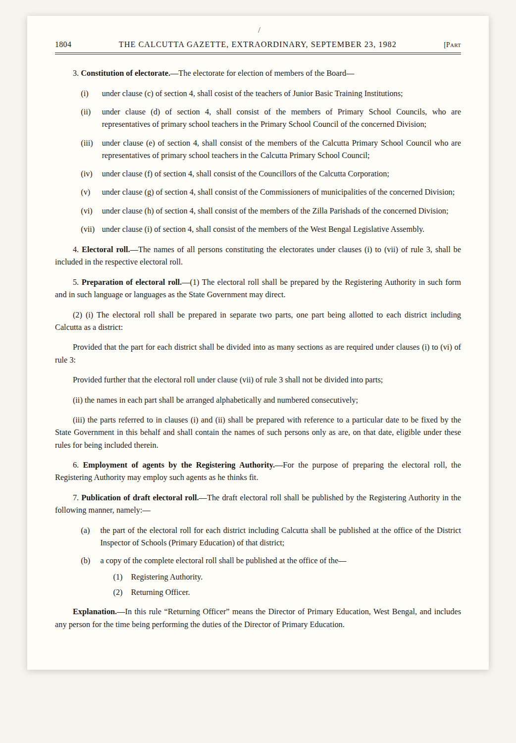/
1804 THE CALCUTTA GAZETTE, EXTRAORDINARY, SEPTEMBER 23, 1982 [PART
3. Constitution of electorate.—The electorate for election of members of the Board—
(i) under clause (c) of section 4, shall cosist of the teachers of Junior Basic Training Institutions;
(ii) under clause (d) of section 4, shall consist of the members of Primary School Councils, who are representatives of primary school teachers in the Primary School Council of the concerned Division;
(iii) under clause (e) of section 4, shall consist of the members of the Calcutta Primary School Council who are representatives of primary school teachers in the Calcutta Primary School Council;
(iv) under clause (f) of section 4, shall consist of the Councillors of the Calcutta Corporation;
(v) under clause (g) of section 4, shall consist of the Commissioners of municipalities of the concerned Division;
(vi) under clause (h) of section 4, shall consist of the members of the Zilla Parishads of the concerned Division;
(vii) under clause (i) of section 4, shall consist of the members of the West Bengal Legislative Assembly.
4. Electoral roll.—The names of all persons constituting the electorates under clauses (i) to (vii) of rule 3, shall be included in the respective electoral roll.
5. Preparation of electoral roll.—(1) The electoral roll shall be prepared by the Registering Authority in such form and in such language or languages as the State Government may direct.
(2) (i) The electoral roll shall be prepared in separate two parts, one part being allotted to each district including Calcutta as a district:
Provided that the part for each district shall be divided into as many sections as are required under clauses (i) to (vi) of rule 3:
Provided further that the electoral roll under clause (vii) of rule 3 shall not be divided into parts;
(ii) the names in each part shall be arranged alphabetically and numbered consecutively;
(iii) the parts referred to in clauses (i) and (ii) shall be prepared with reference to a particular date to be fixed by the State Government in this behalf and shall contain the names of such persons only as are, on that date, eligible under these rules for being included therein.
6. Employment of agents by the Registering Authority.—For the purpose of preparing the electoral roll, the Registering Authority may employ such agents as he thinks fit.
7. Publication of draft electoral roll.—The draft electoral roll shall be published by the Registering Authority in the following manner, namely:—
(a) the part of the electoral roll for each district including Calcutta shall be published at the office of the District Inspector of Schools (Primary Education) of that district;
(b) a copy of the complete electoral roll shall be published at the office of the—
(1) Registering Authority.
(2) Returning Officer.
Explanation.—In this rule “Returning Officer” means the Director of Primary Education, West Bengal, and includes any person for the time being performing the duties of the Director of Primary Education.